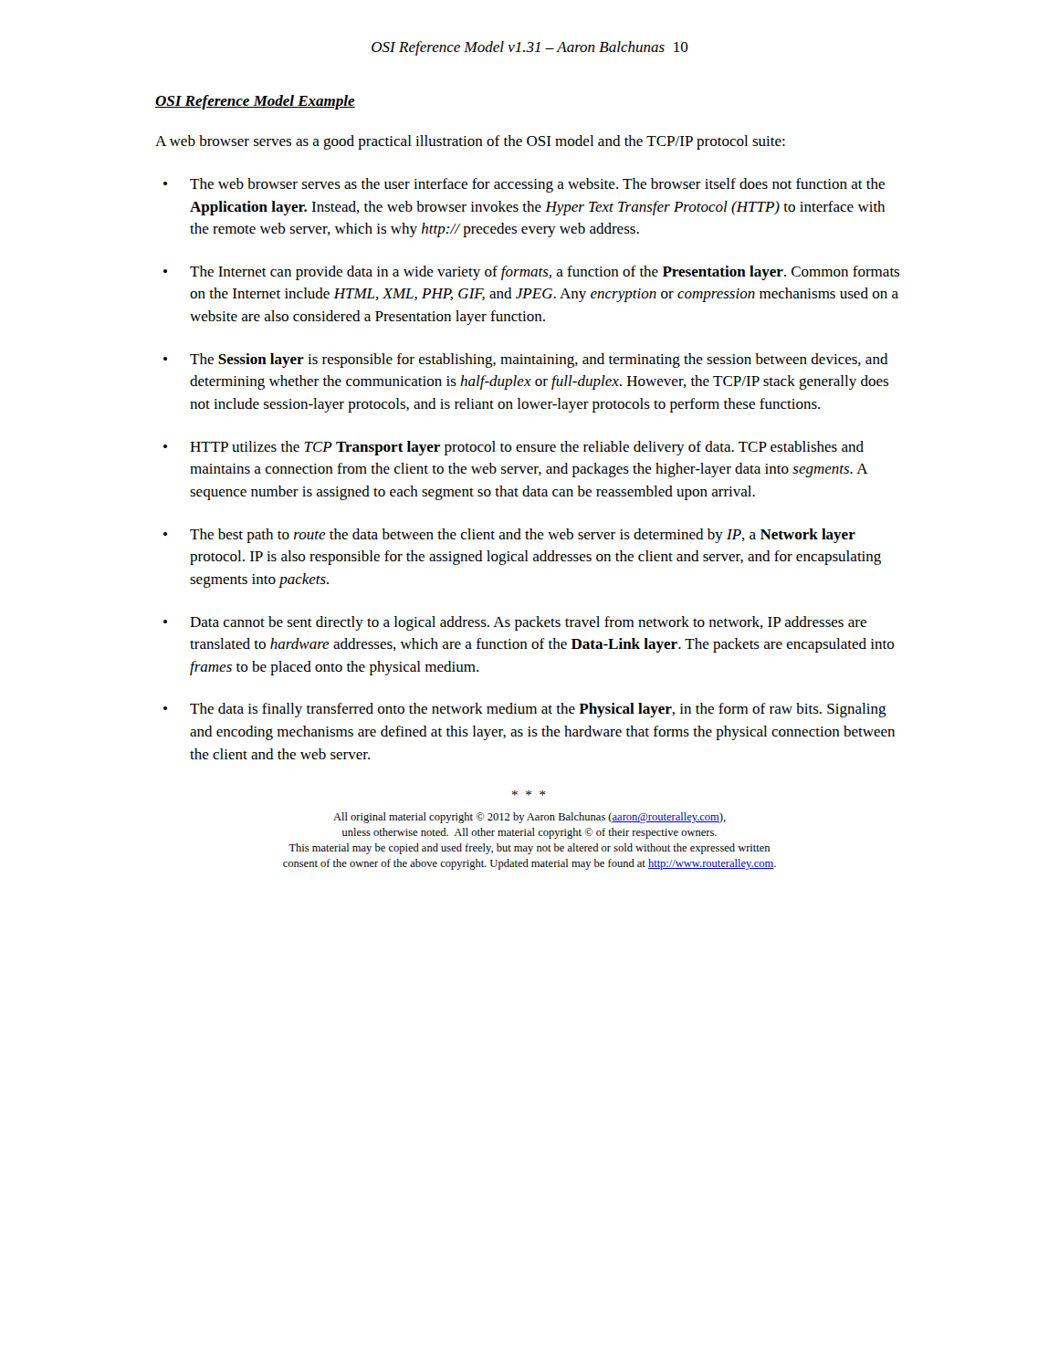OSI Reference Model v1.31 – Aaron Balchunas 10
OSI Reference Model Example
A web browser serves as a good practical illustration of the OSI model and the TCP/IP protocol suite:
The web browser serves as the user interface for accessing a website. The browser itself does not function at the Application layer. Instead, the web browser invokes the Hyper Text Transfer Protocol (HTTP) to interface with the remote web server, which is why http:// precedes every web address.
The Internet can provide data in a wide variety of formats, a function of the Presentation layer. Common formats on the Internet include HTML, XML, PHP, GIF, and JPEG. Any encryption or compression mechanisms used on a website are also considered a Presentation layer function.
The Session layer is responsible for establishing, maintaining, and terminating the session between devices, and determining whether the communication is half-duplex or full-duplex. However, the TCP/IP stack generally does not include session-layer protocols, and is reliant on lower-layer protocols to perform these functions.
HTTP utilizes the TCP Transport layer protocol to ensure the reliable delivery of data. TCP establishes and maintains a connection from the client to the web server, and packages the higher-layer data into segments. A sequence number is assigned to each segment so that data can be reassembled upon arrival.
The best path to route the data between the client and the web server is determined by IP, a Network layer protocol. IP is also responsible for the assigned logical addresses on the client and server, and for encapsulating segments into packets.
Data cannot be sent directly to a logical address. As packets travel from network to network, IP addresses are translated to hardware addresses, which are a function of the Data-Link layer. The packets are encapsulated into frames to be placed onto the physical medium.
The data is finally transferred onto the network medium at the Physical layer, in the form of raw bits. Signaling and encoding mechanisms are defined at this layer, as is the hardware that forms the physical connection between the client and the web server.
* * *
All original material copyright © 2012 by Aaron Balchunas (aaron@routeralley.com),
unless otherwise noted. All other material copyright © of their respective owners.
This material may be copied and used freely, but may not be altered or sold without the expressed written
consent of the owner of the above copyright. Updated material may be found at http://www.routeralley.com.